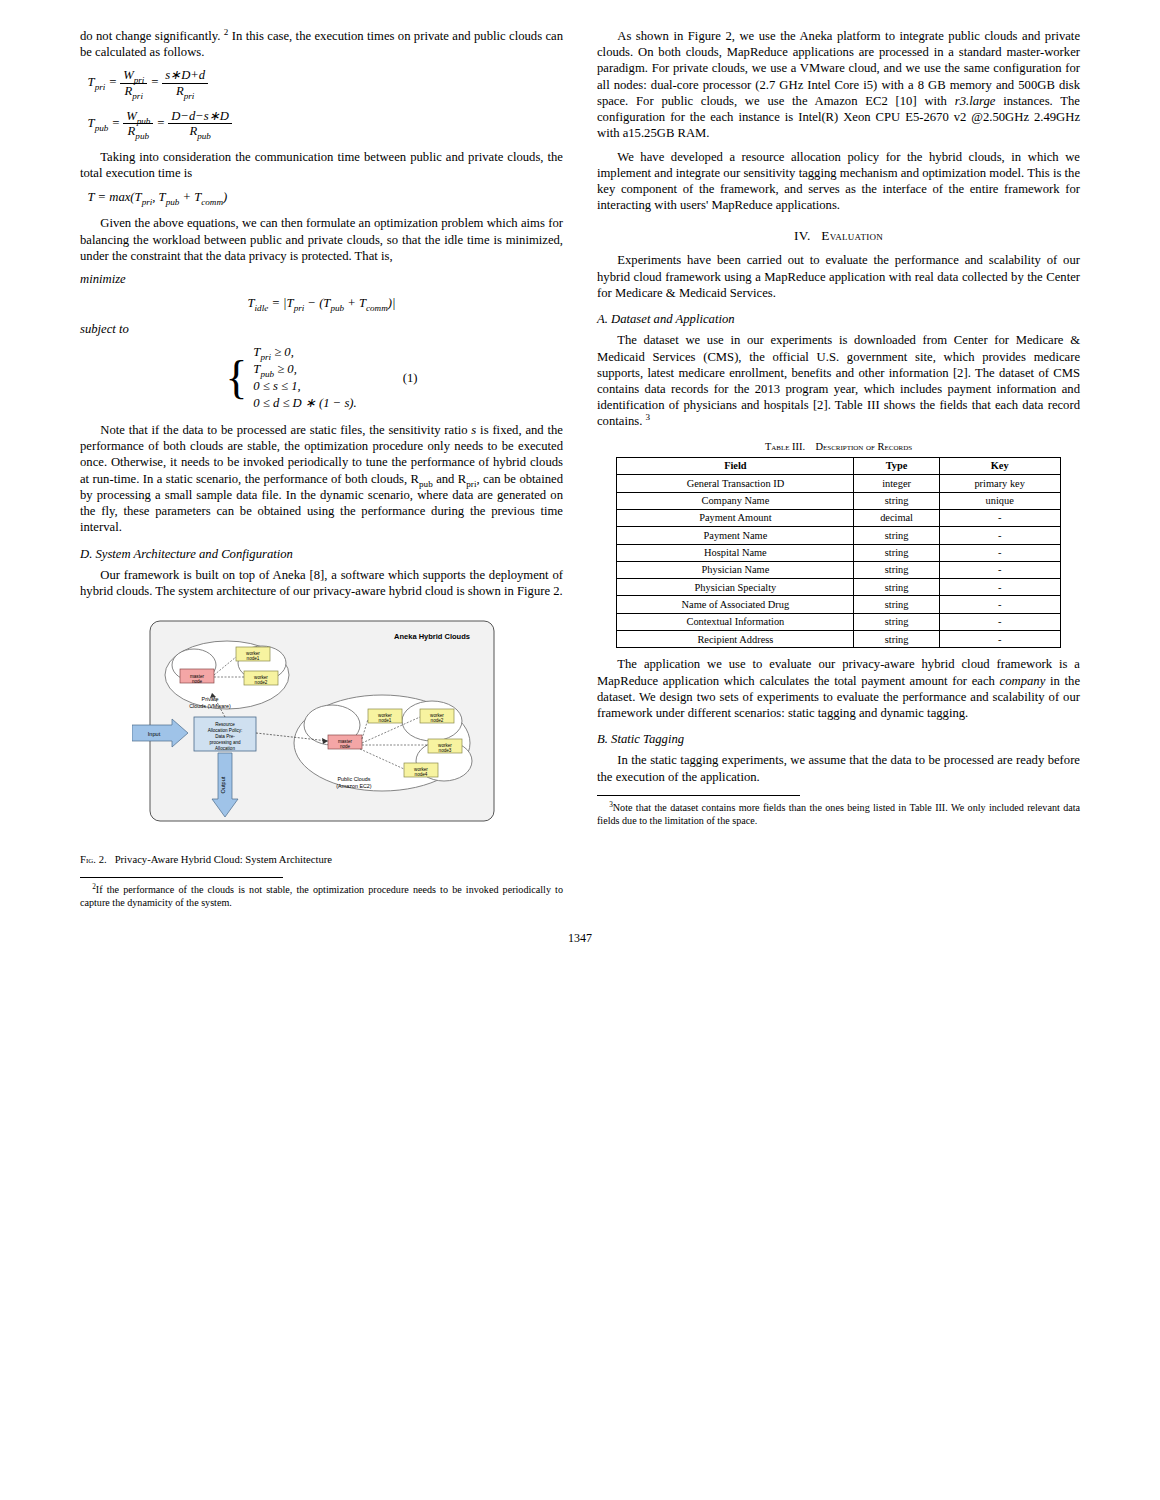do not change significantly. 2 In this case, the execution times on private and public clouds can be calculated as follows.
Tpri = Wpri Rpri = s∗D+d Rpri
Tpub = Wpub Rpub = D−d−s∗D Rpub
Taking into consideration the communication time between public and private clouds, the total execution time is
T = max(Tpri, Tpub + Tcomm)
Given the above equations, we can then formulate an optimization problem which aims for balancing the workload between public and private clouds, so that the idle time is minimized, under the constraint that the data privacy is protected. That is,
minimize
Tidle = |Tpri − (Tpub + Tcomm)|
subject to
{ Tpri ≥ 0,
Tpub ≥ 0,
0 ≤ s ≤ 1,
0 ≤ d ≤ D ∗ (1 − s). (1)
Note that if the data to be processed are static files, the sensitivity ratio s is fixed, and the performance of both clouds are stable, the optimization procedure only needs to be executed once. Otherwise, it needs to be invoked periodically to tune the performance of hybrid clouds at run-time. In a static scenario, the performance of both clouds, Rpub and Rpri, can be obtained by processing a small sample data file. In the dynamic scenario, where data are generated on the fly, these parameters can be obtained using the performance during the previous time interval.
D. System Architecture and Configuration
Our framework is built on top of Aneka [8], a software which supports the deployment of hybrid clouds. The system architecture of our privacy-aware hybrid cloud is shown in Figure 2.
Aneka Hybrid Clouds master node worker node1 worker node2 Private Clouds (VMware) master node worker node1 worker node2 worker node3 worker node4 Public Clouds (Amazon EC2) Resource Allocation Policy: Data Pre- processing and Allocation Input Output
Fig. 2. Privacy-Aware Hybrid Cloud: System Architecture
2If the performance of the clouds is not stable, the optimization procedure needs to be invoked periodically to capture the dynamicity of the system.
As shown in Figure 2, we use the Aneka platform to integrate public clouds and private clouds. On both clouds, MapReduce applications are processed in a standard master-worker paradigm. For private clouds, we use a VMware cloud, and we use the same configuration for all nodes: dual-core processor (2.7 GHz Intel Core i5) with a 8 GB memory and 500GB disk space. For public clouds, we use the Amazon EC2 [10] with r3.large instances. The configuration for the each instance is Intel(R) Xeon CPU E5-2670 v2 @2.50GHz 2.49GHz with a15.25GB RAM.
We have developed a resource allocation policy for the hybrid clouds, in which we implement and integrate our sensitivity tagging mechanism and optimization model. This is the key component of the framework, and serves as the interface of the entire framework for interacting with users' MapReduce applications.
IV. Evaluation
Experiments have been carried out to evaluate the performance and scalability of our hybrid cloud framework using a MapReduce application with real data collected by the Center for Medicare & Medicaid Services.
A. Dataset and Application
The dataset we use in our experiments is downloaded from Center for Medicare & Medicaid Services (CMS), the official U.S. government site, which provides medicare supports, latest medicare enrollment, benefits and other information [2]. The dataset of CMS contains data records for the 2013 program year, which includes payment information and identification of physicians and hospitals [2]. Table III shows the fields that each data record contains. 3
Table III. Description of Records
| Field | Type | Key |
| --- | --- | --- |
| General Transaction ID | integer | primary key |
| Company Name | string | unique |
| Payment Amount | decimal | - |
| Payment Name | string | - |
| Hospital Name | string | - |
| Physician Name | string | - |
| Physician Specialty | string | - |
| Name of Associated Drug | string | - |
| Contextual Information | string | - |
| Recipient Address | string | - |
The application we use to evaluate our privacy-aware hybrid cloud framework is a MapReduce application which calculates the total payment amount for each company in the dataset. We design two sets of experiments to evaluate the performance and scalability of our framework under different scenarios: static tagging and dynamic tagging.
B. Static Tagging
In the static tagging experiments, we assume that the data to be processed are ready before the execution of the application.
3Note that the dataset contains more fields than the ones being listed in Table III. We only included relevant data fields due to the limitation of the space.
1347